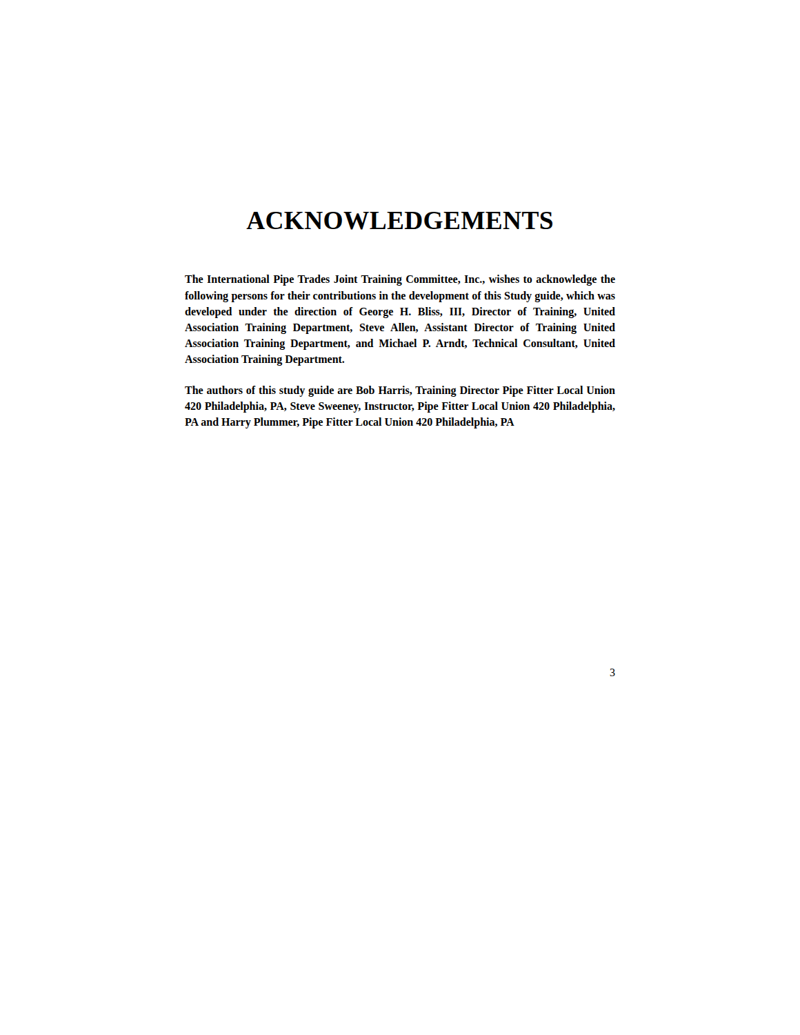ACKNOWLEDGEMENTS
The International Pipe Trades Joint Training Committee, Inc., wishes to acknowledge the following persons for their contributions in the development of this Study guide, which was developed under the direction of George H. Bliss, III, Director of Training, United Association Training Department, Steve Allen, Assistant Director of Training United Association Training Department, and Michael P. Arndt, Technical Consultant, United Association Training Department.
The authors of this study guide are Bob Harris, Training Director Pipe Fitter Local Union 420 Philadelphia, PA, Steve Sweeney, Instructor, Pipe Fitter Local Union 420 Philadelphia, PA and Harry Plummer, Pipe Fitter Local Union 420 Philadelphia, PA
3